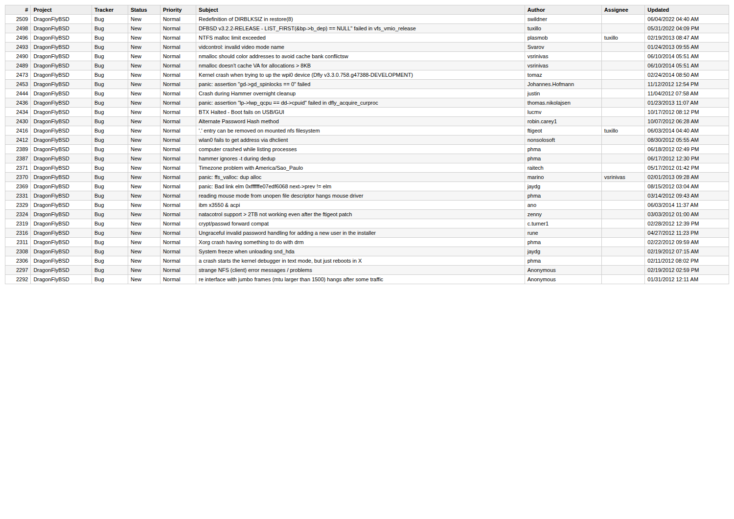| # | Project | Tracker | Status | Priority | Subject | Author | Assignee | Updated |
| --- | --- | --- | --- | --- | --- | --- | --- | --- |
| 2509 | DragonFlyBSD | Bug | New | Normal | Redefinition of DIRBLKSIZ in restore(8) | swildner | | 06/04/2022 04:40 AM |
| 2498 | DragonFlyBSD | Bug | New | Normal | DFBSD v3.2.2-RELEASE - LIST_FIRST(&bp->b_dep) == NULL" failed in vfs_vmio_release | tuxillo | | 05/31/2022 04:09 PM |
| 2496 | DragonFlyBSD | Bug | New | Normal | NTFS malloc limit exceeded | plasmob | tuxillo | 02/19/2013 08:47 AM |
| 2493 | DragonFlyBSD | Bug | New | Normal | vidcontrol: invalid video mode name | Svarov | | 01/24/2013 09:55 AM |
| 2490 | DragonFlyBSD | Bug | New | Normal | nmalloc should color addresses to avoid cache bank conflictsw | vsrinivas | | 06/10/2014 05:51 AM |
| 2489 | DragonFlyBSD | Bug | New | Normal | nmalloc doesn't cache VA for allocations > 8KB | vsrinivas | | 06/10/2014 05:51 AM |
| 2473 | DragonFlyBSD | Bug | New | Normal | Kernel crash when trying to up the wpi0 device (Dfly v3.3.0.758.g47388-DEVELOPMENT) | tomaz | | 02/24/2014 08:50 AM |
| 2453 | DragonFlyBSD | Bug | New | Normal | panic: assertion "gd->gd_spinlocks == 0" failed | Johannes.Hofmann | | 11/12/2012 12:54 PM |
| 2444 | DragonFlyBSD | Bug | New | Normal | Crash during Hammer overnight cleanup | justin | | 11/04/2012 07:58 AM |
| 2436 | DragonFlyBSD | Bug | New | Normal | panic: assertion "lp->lwp_qcpu == dd->cpuid" failed in dfly_acquire_curproc | thomas.nikolajsen | | 01/23/2013 11:07 AM |
| 2434 | DragonFlyBSD | Bug | New | Normal | BTX Halted - Boot fails on USB/GUI | lucmv | | 10/17/2012 08:12 PM |
| 2430 | DragonFlyBSD | Bug | New | Normal | Alternate Password Hash method | robin.carey1 | | 10/07/2012 06:28 AM |
| 2416 | DragonFlyBSD | Bug | New | Normal | '.' entry can be removed on mounted nfs filesystem | ftigeot | tuxillo | 06/03/2014 04:40 AM |
| 2412 | DragonFlyBSD | Bug | New | Normal | wlan0 fails to get address via dhclient | nonsolosoft | | 08/30/2012 05:55 AM |
| 2389 | DragonFlyBSD | Bug | New | Normal | computer crashed while listing processes | phma | | 06/18/2012 02:49 PM |
| 2387 | DragonFlyBSD | Bug | New | Normal | hammer ignores -t during dedup | phma | | 06/17/2012 12:30 PM |
| 2371 | DragonFlyBSD | Bug | New | Normal | Timezone problem with America/Sao_Paulo | raitech | | 05/17/2012 01:42 PM |
| 2370 | DragonFlyBSD | Bug | New | Normal | panic: ffs_valloc: dup alloc | marino | vsrinivas | 02/01/2013 09:28 AM |
| 2369 | DragonFlyBSD | Bug | New | Normal | panic: Bad link elm 0xffffffe07edf6068 next->prev != elm | jaydg | | 08/15/2012 03:04 AM |
| 2331 | DragonFlyBSD | Bug | New | Normal | reading mouse mode from unopen file descriptor hangs mouse driver | phma | | 03/14/2012 09:43 AM |
| 2329 | DragonFlyBSD | Bug | New | Normal | ibm x3550 & acpi | ano | | 06/03/2014 11:37 AM |
| 2324 | DragonFlyBSD | Bug | New | Normal | natacotrol support > 2TB not working even after the ftigeot patch | zenny | | 03/03/2012 01:00 AM |
| 2319 | DragonFlyBSD | Bug | New | Normal | crypt/passwd forward compat | c.turner1 | | 02/28/2012 12:39 PM |
| 2316 | DragonFlyBSD | Bug | New | Normal | Ungraceful invalid password handling for adding a new user in the installer | rune | | 04/27/2012 11:23 PM |
| 2311 | DragonFlyBSD | Bug | New | Normal | Xorg crash having something to do with drm | phma | | 02/22/2012 09:59 AM |
| 2308 | DragonFlyBSD | Bug | New | Normal | System freeze when unloading snd_hda | jaydg | | 02/19/2012 07:15 AM |
| 2306 | DragonFlyBSD | Bug | New | Normal | a crash starts the kernel debugger in text mode, but just reboots in X | phma | | 02/11/2012 08:02 PM |
| 2297 | DragonFlyBSD | Bug | New | Normal | strange NFS (client) error messages / problems | Anonymous | | 02/19/2012 02:59 PM |
| 2292 | DragonFlyBSD | Bug | New | Normal | re interface with jumbo frames (mtu larger than 1500) hangs after some traffic | Anonymous | | 01/31/2012 12:11 AM |